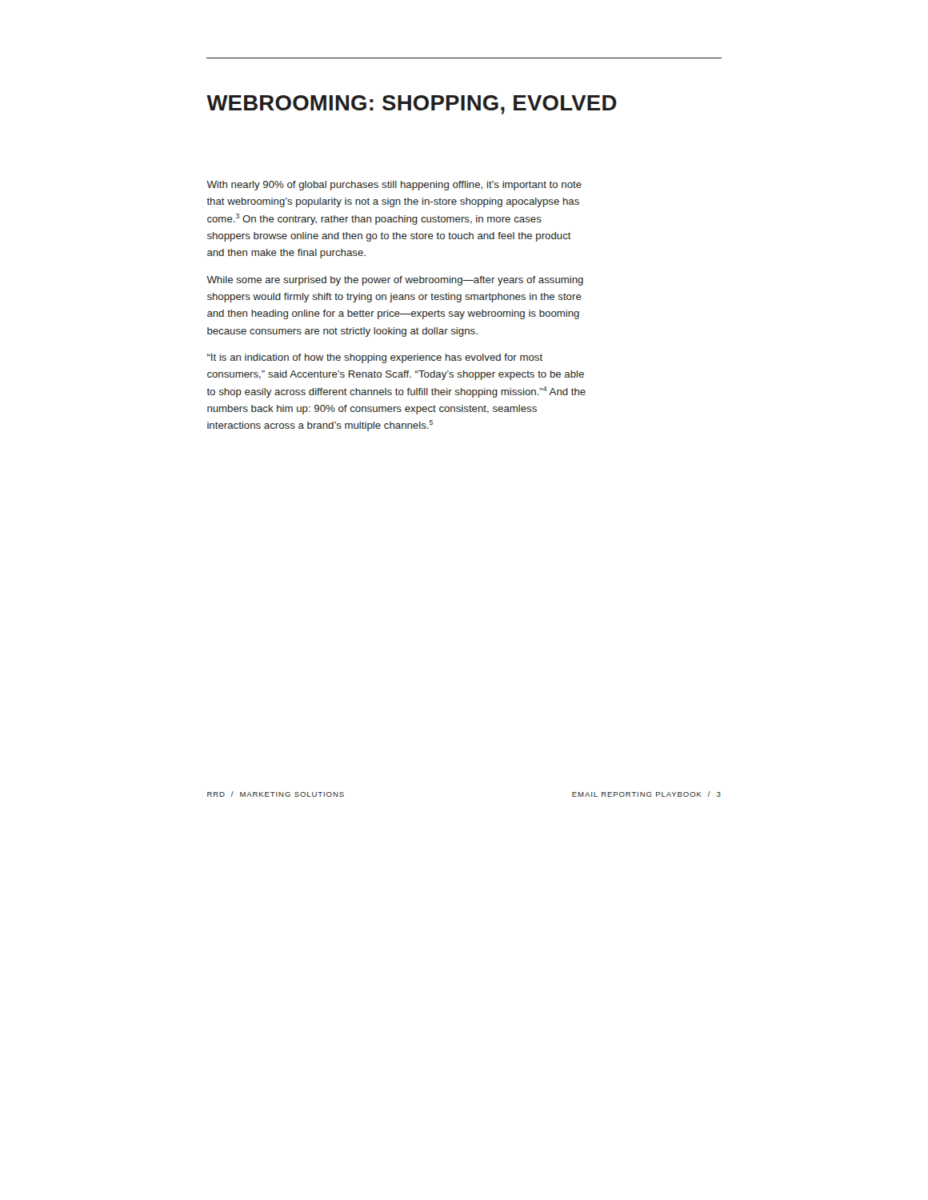Webrooming: Shopping, Evolved
With nearly 90% of global purchases still happening offline, it’s important to note that webrooming’s popularity is not a sign the in-store shopping apocalypse has come.3 On the contrary, rather than poaching customers, in more cases shoppers browse online and then go to the store to touch and feel the product and then make the final purchase.
While some are surprised by the power of webrooming—after years of assuming shoppers would firmly shift to trying on jeans or testing smartphones in the store and then heading online for a better price—experts say webrooming is booming because consumers are not strictly looking at dollar signs.
“It is an indication of how the shopping experience has evolved for most consumers,” said Accenture’s Renato Scaff. “Today’s shopper expects to be able to shop easily across different channels to fulfill their shopping mission.”4 And the numbers back him up: 90% of consumers expect consistent, seamless interactions across a brand’s multiple channels.5
RRD / MARKETING SOLUTIONS
EMAIL REPORTING PLAYBOOK / 3